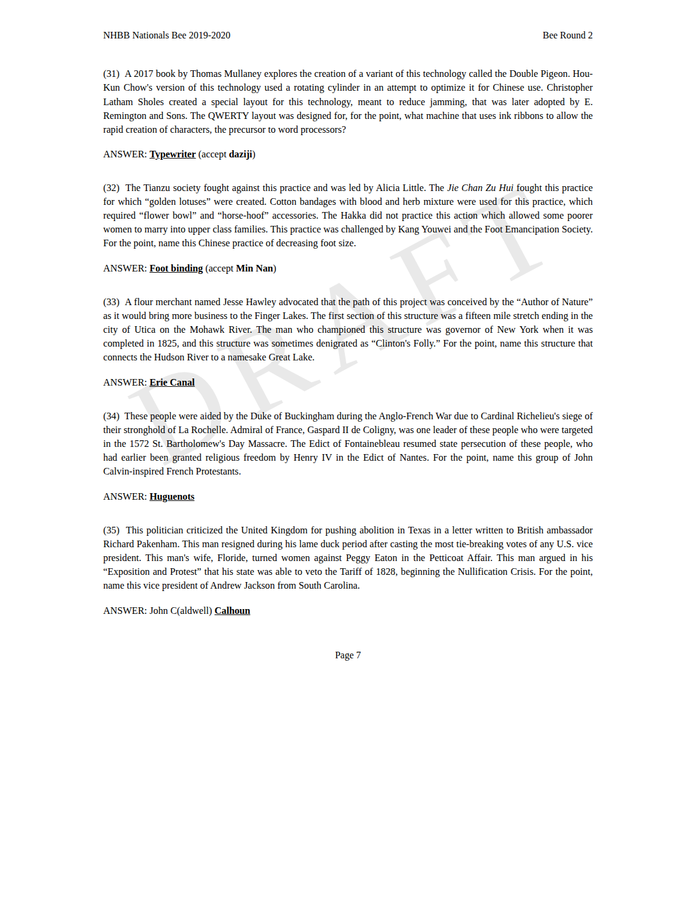DRAFT
NHBB Nationals Bee 2019-2020
Bee Round 2
(31) A 2017 book by Thomas Mullaney explores the creation of a variant of this technology called the Double Pigeon. Hou-Kun Chow's version of this technology used a rotating cylinder in an attempt to optimize it for Chinese use. Christopher Latham Sholes created a special layout for this technology, meant to reduce jamming, that was later adopted by E. Remington and Sons. The QWERTY layout was designed for, for the point, what machine that uses ink ribbons to allow the rapid creation of characters, the precursor to word processors?
ANSWER: Typewriter (accept daziji)
(32) The Tianzu society fought against this practice and was led by Alicia Little. The Jie Chan Zu Hui fought this practice for which “golden lotuses” were created. Cotton bandages with blood and herb mixture were used for this practice, which required “flower bowl” and “horse-hoof” accessories. The Hakka did not practice this action which allowed some poorer women to marry into upper class families. This practice was challenged by Kang Youwei and the Foot Emancipation Society. For the point, name this Chinese practice of decreasing foot size.
ANSWER: Foot binding (accept Min Nan)
(33) A flour merchant named Jesse Hawley advocated that the path of this project was conceived by the “Author of Nature” as it would bring more business to the Finger Lakes. The first section of this structure was a fifteen mile stretch ending in the city of Utica on the Mohawk River. The man who championed this structure was governor of New York when it was completed in 1825, and this structure was sometimes denigrated as “Clinton's Folly.” For the point, name this structure that connects the Hudson River to a namesake Great Lake.
ANSWER: Erie Canal
(34) These people were aided by the Duke of Buckingham during the Anglo-French War due to Cardinal Richelieu's siege of their stronghold of La Rochelle. Admiral of France, Gaspard II de Coligny, was one leader of these people who were targeted in the 1572 St. Bartholomew's Day Massacre. The Edict of Fontainebleau resumed state persecution of these people, who had earlier been granted religious freedom by Henry IV in the Edict of Nantes. For the point, name this group of John Calvin-inspired French Protestants.
ANSWER: Huguenots
(35) This politician criticized the United Kingdom for pushing abolition in Texas in a letter written to British ambassador Richard Pakenham. This man resigned during his lame duck period after casting the most tie-breaking votes of any U.S. vice president. This man's wife, Floride, turned women against Peggy Eaton in the Petticoat Affair. This man argued in his “Exposition and Protest” that his state was able to veto the Tariff of 1828, beginning the Nullification Crisis. For the point, name this vice president of Andrew Jackson from South Carolina.
ANSWER: John C(aldwell) Calhoun
Page 7